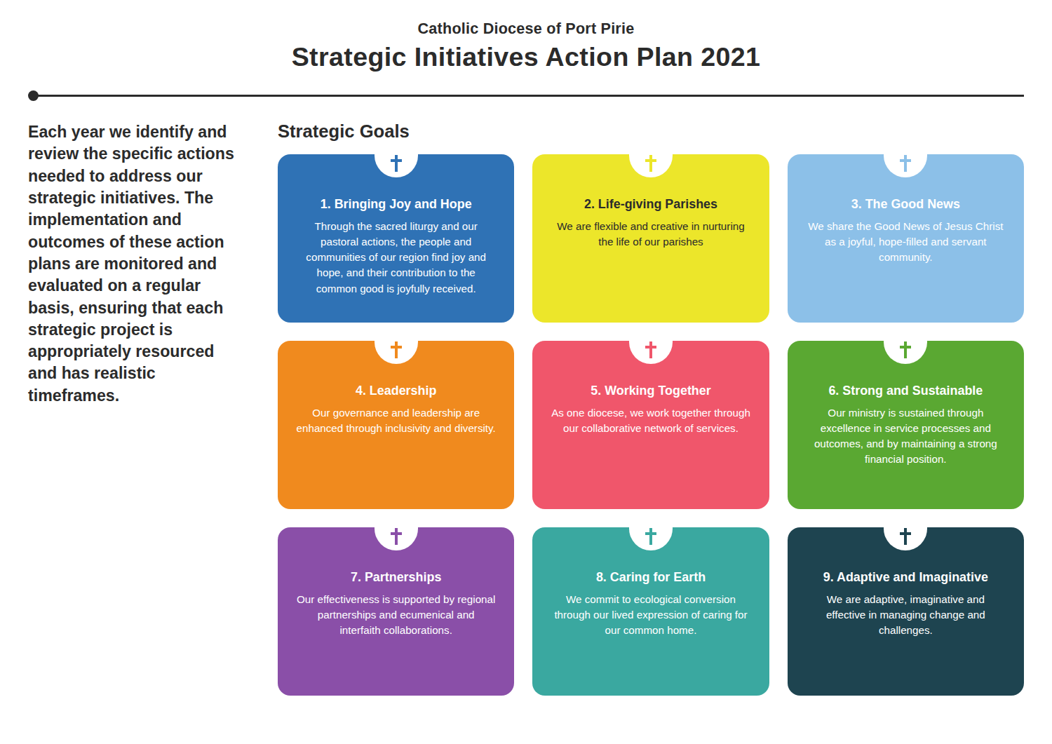Catholic Diocese of Port Pirie
Strategic Initiatives Action Plan 2021
Each year we identify and review the specific actions needed to address our strategic initiatives. The implementation and outcomes of these action plans are monitored and evaluated on a regular basis, ensuring that each strategic project is appropriately resourced and has realistic timeframes.
Strategic Goals
1. Bringing Joy and Hope
Through the sacred liturgy and our pastoral actions, the people and communities of our region find joy and hope, and their contribution to the common good is joyfully received.
2. Life-giving Parishes
We are flexible and creative in nurturing the life of our parishes
3. The Good News
We share the Good News of Jesus Christ as a joyful, hope-filled and servant community.
4. Leadership
Our governance and leadership are enhanced through inclusivity and diversity.
5. Working Together
As one diocese, we work together through our collaborative network of services.
6. Strong and Sustainable
Our ministry is sustained through excellence in service processes and outcomes, and by maintaining a strong financial position.
7. Partnerships
Our effectiveness is supported by regional partnerships and ecumenical and interfaith collaborations.
8. Caring for Earth
We commit to ecological conversion through our lived expression of caring for our common home.
9. Adaptive and Imaginative
We are adaptive, imaginative and effective in managing change and challenges.